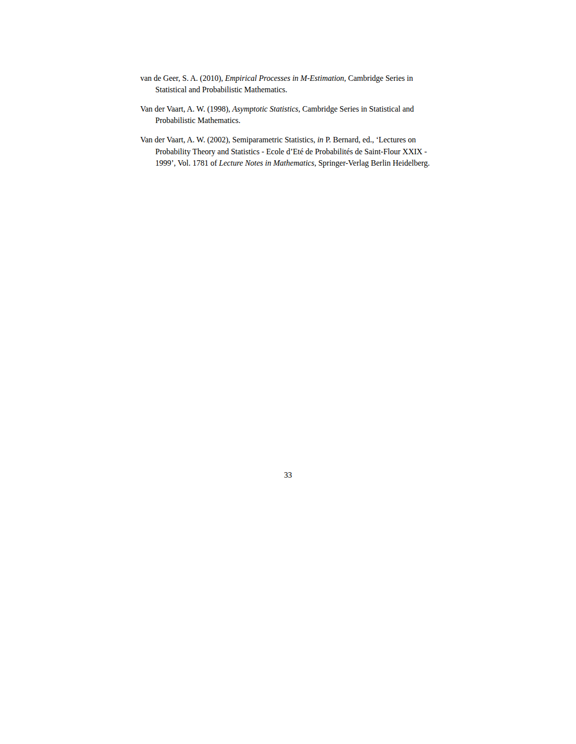van de Geer, S. A. (2010), Empirical Processes in M-Estimation, Cambridge Series in Statistical and Probabilistic Mathematics.
Van der Vaart, A. W. (1998), Asymptotic Statistics, Cambridge Series in Statistical and Probabilistic Mathematics.
Van der Vaart, A. W. (2002), Semiparametric Statistics, in P. Bernard, ed., ‘Lectures on Probability Theory and Statistics - Ecole d’Eté de Probabilités de Saint-Flour XXIX - 1999’, Vol. 1781 of Lecture Notes in Mathematics, Springer-Verlag Berlin Heidelberg.
33